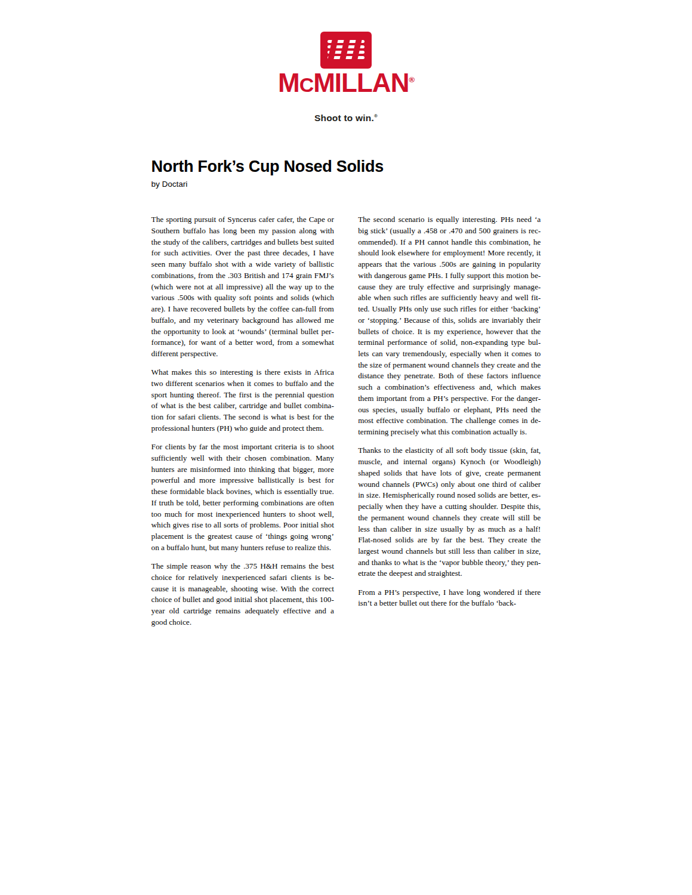MCMILLAN®
Shoot to win.®
North Fork’s Cup Nosed Solids
by Doctari
The sporting pursuit of Syncerus cafer cafer, the Cape or Southern buffalo has long been my passion along with the study of the calibers, cartridges and bullets best suited for such activities. Over the past three decades, I have seen many buffalo shot with a wide variety of ballistic combinations, from the .303 British and 174 grain FMJ’s (which were not at all impressive) all the way up to the various .500s with quality soft points and solids (which are). I have recovered bullets by the coffee can-full from buffalo, and my veterinary background has allowed me the opportunity to look at ‘wounds’ (terminal bullet performance), for want of a better word, from a somewhat different perspective.
What makes this so interesting is there exists in Africa two different scenarios when it comes to buffalo and the sport hunting thereof. The first is the perennial question of what is the best caliber, cartridge and bullet combination for safari clients. The second is what is best for the professional hunters (PH) who guide and protect them.
For clients by far the most important criteria is to shoot sufficiently well with their chosen combination. Many hunters are misinformed into thinking that bigger, more powerful and more impressive ballistically is best for these formidable black bovines, which is essentially true. If truth be told, better performing combinations are often too much for most inexperienced hunters to shoot well, which gives rise to all sorts of problems. Poor initial shot placement is the greatest cause of ‘things going wrong’ on a buffalo hunt, but many hunters refuse to realize this.
The simple reason why the .375 H&H remains the best choice for relatively inexperienced safari clients is because it is manageable, shooting wise. With the correct choice of bullet and good initial shot placement, this 100-year old cartridge remains adequately effective and a good choice.
The second scenario is equally interesting. PHs need ‘a big stick’ (usually a .458 or .470 and 500 grainers is recommended). If a PH cannot handle this combination, he should look elsewhere for employment! More recently, it appears that the various .500s are gaining in popularity with dangerous game PHs. I fully support this motion because they are truly effective and surprisingly manageable when such rifles are sufficiently heavy and well fitted. Usually PHs only use such rifles for either ‘backing’ or ‘stopping.’ Because of this, solids are invariably their bullets of choice. It is my experience, however that the terminal performance of solid, non-expanding type bullets can vary tremendously, especially when it comes to the size of permanent wound channels they create and the distance they penetrate. Both of these factors influence such a combination’s effectiveness and, which makes them important from a PH’s perspective. For the dangerous species, usually buffalo or elephant, PHs need the most effective combination. The challenge comes in determining precisely what this combination actually is.
Thanks to the elasticity of all soft body tissue (skin, fat, muscle, and internal organs) Kynoch (or Woodleigh) shaped solids that have lots of give, create permanent wound channels (PWCs) only about one third of caliber in size. Hemispherically round nosed solids are better, especially when they have a cutting shoulder. Despite this, the permanent wound channels they create will still be less than caliber in size usually by as much as a half! Flat-nosed solids are by far the best. They create the largest wound channels but still less than caliber in size, and thanks to what is the ‘vapor bubble theory,’ they penetrate the deepest and straightest.
From a PH’s perspective, I have long wondered if there isn’t a better bullet out there for the buffalo ‘back-